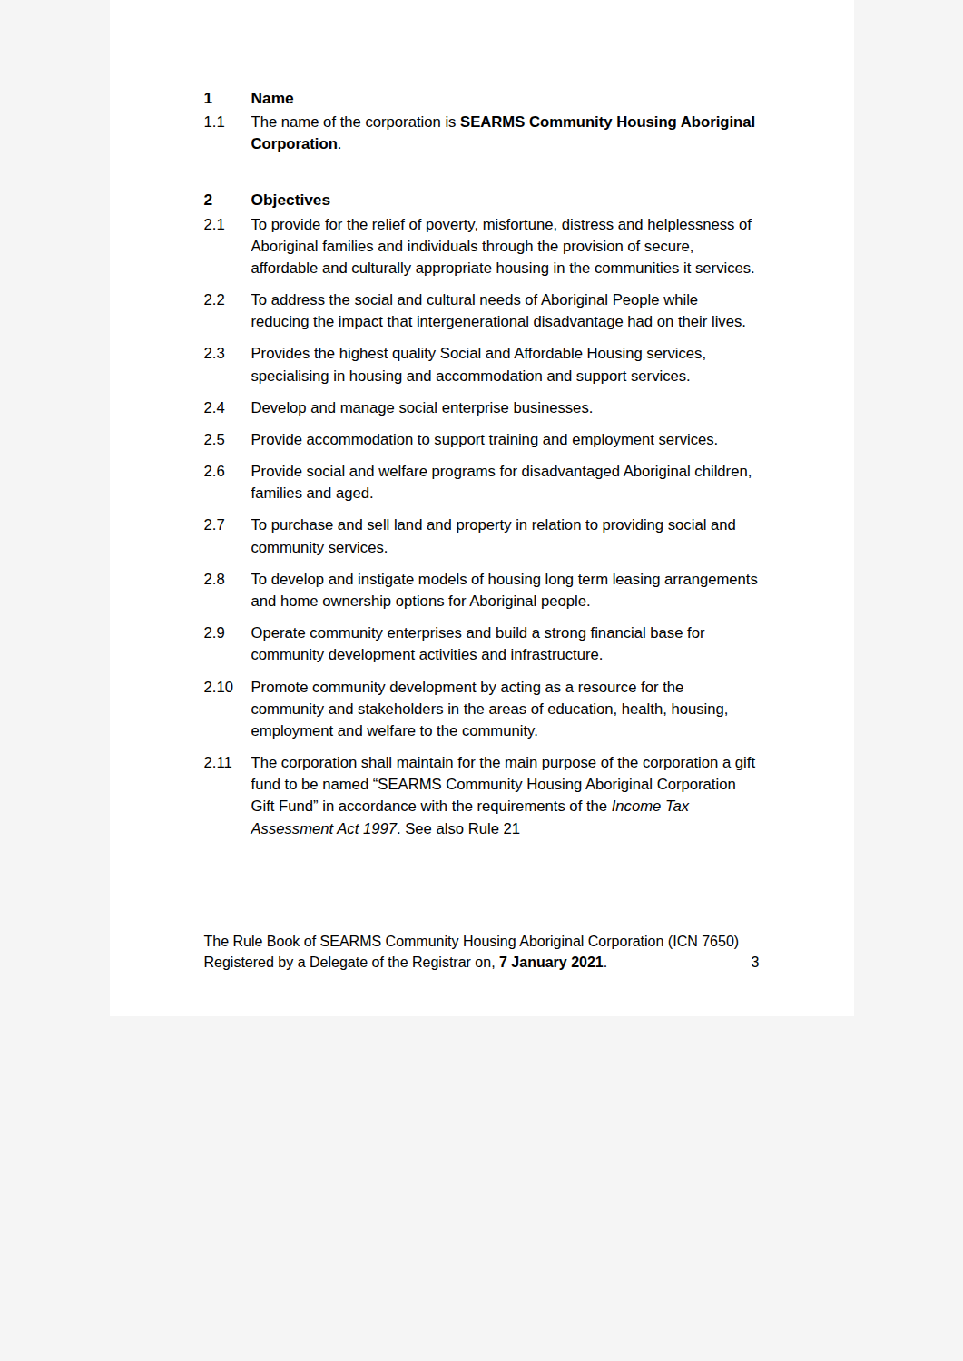1 Name
1.1 The name of the corporation is SEARMS Community Housing Aboriginal Corporation.
2 Objectives
2.1 To provide for the relief of poverty, misfortune, distress and helplessness of Aboriginal families and individuals through the provision of secure, affordable and culturally appropriate housing in the communities it services.
2.2 To address the social and cultural needs of Aboriginal People while reducing the impact that intergenerational disadvantage had on their lives.
2.3 Provides the highest quality Social and Affordable Housing services, specialising in housing and accommodation and support services.
2.4 Develop and manage social enterprise businesses.
2.5 Provide accommodation to support training and employment services.
2.6 Provide social and welfare programs for disadvantaged Aboriginal children, families and aged.
2.7 To purchase and sell land and property in relation to providing social and community services.
2.8 To develop and instigate models of housing long term leasing arrangements and home ownership options for Aboriginal people.
2.9 Operate community enterprises and build a strong financial base for community development activities and infrastructure.
2.10 Promote community development by acting as a resource for the community and stakeholders in the areas of education, health, housing, employment and welfare to the community.
2.11 The corporation shall maintain for the main purpose of the corporation a gift fund to be named “SEARMS Community Housing Aboriginal Corporation Gift Fund” in accordance with the requirements of the Income Tax Assessment Act 1997. See also Rule 21
The Rule Book of SEARMS Community Housing Aboriginal Corporation (ICN 7650)
Registered by a Delegate of the Registrar on, 7 January 2021. 3